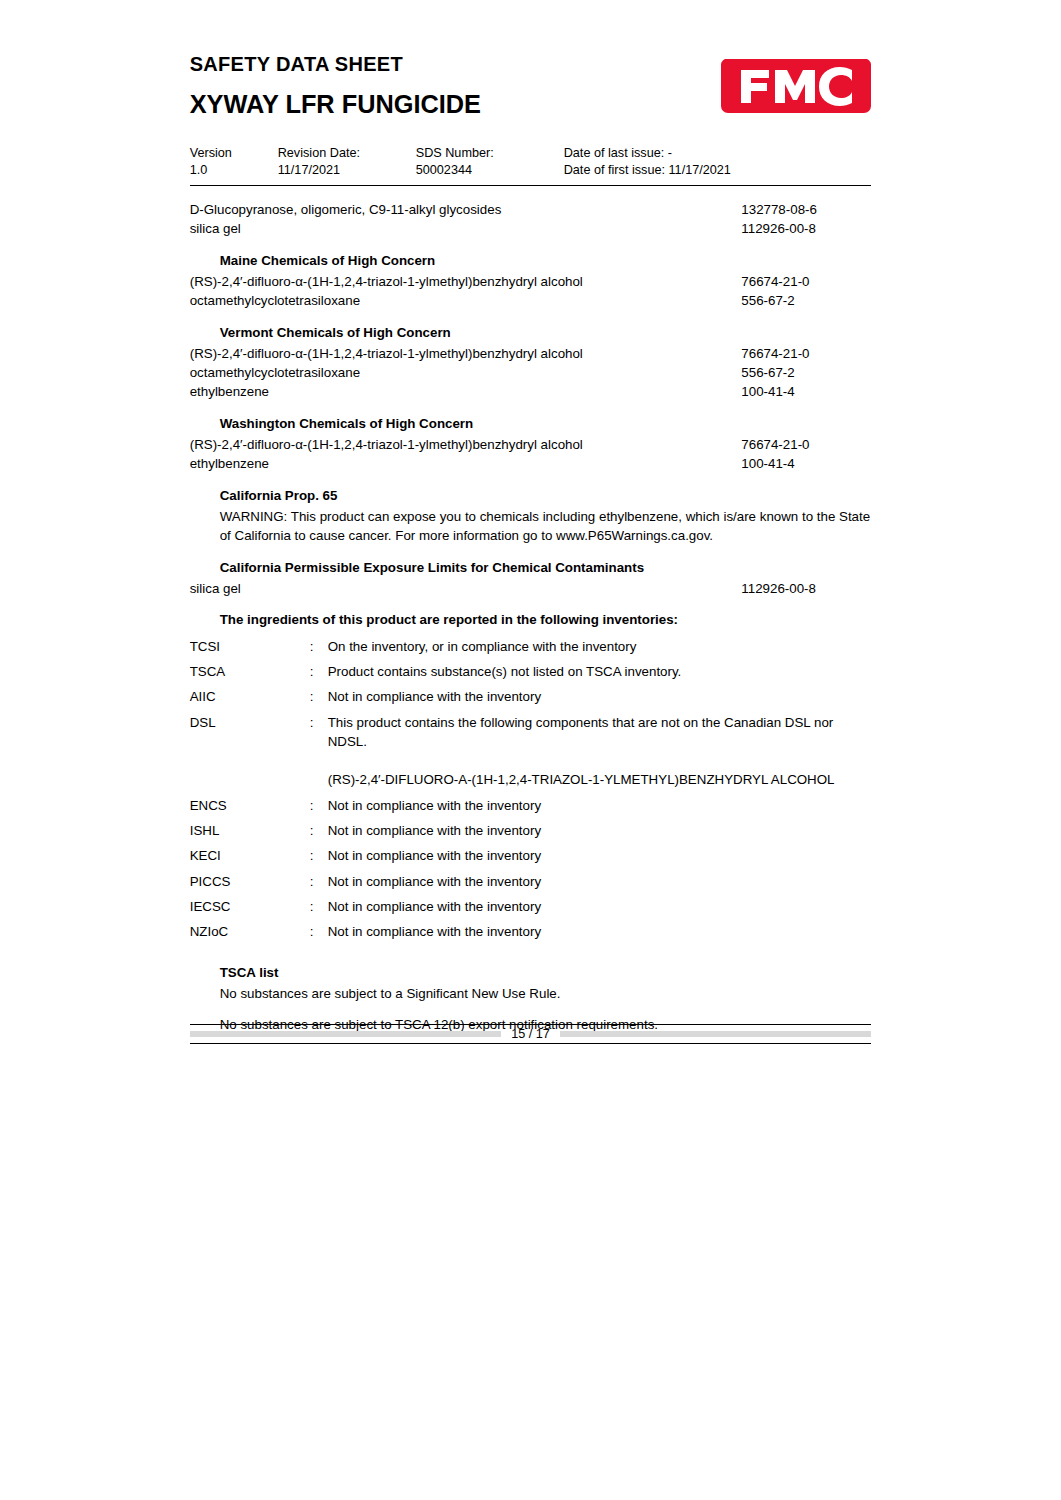SAFETY DATA SHEET
XYWAY LFR FUNGICIDE
Version
1.0
Revision Date:
11/17/2021
SDS Number:
50002344
Date of last issue: -
Date of first issue: 11/17/2021
| D-Glucopyranose, oligomeric, C9-11-alkyl glycosides | 132778-08-6 |
| silica gel | 112926-00-8 |
Maine Chemicals of High Concern
| (RS)-2,4′-difluoro-α-(1H-1,2,4-triazol-1-ylmethyl)benzhydryl alcohol | 76674-21-0 |
| octamethylcyclotetrasiloxane | 556-67-2 |
Vermont Chemicals of High Concern
| (RS)-2,4′-difluoro-α-(1H-1,2,4-triazol-1-ylmethyl)benzhydryl alcohol | 76674-21-0 |
| octamethylcyclotetrasiloxane | 556-67-2 |
| ethylbenzene | 100-41-4 |
Washington Chemicals of High Concern
| (RS)-2,4′-difluoro-α-(1H-1,2,4-triazol-1-ylmethyl)benzhydryl alcohol | 76674-21-0 |
| ethylbenzene | 100-41-4 |
California Prop. 65
WARNING: This product can expose you to chemicals including ethylbenzene, which is/are known to the State of California to cause cancer. For more information go to www.P65Warnings.ca.gov.
California Permissible Exposure Limits for Chemical Contaminants
| silica gel | 112926-00-8 |
The ingredients of this product are reported in the following inventories:
| TCSI | : | On the inventory, or in compliance with the inventory |
| TSCA | : | Product contains substance(s) not listed on TSCA inventory. |
| AIIC | : | Not in compliance with the inventory |
| DSL | : | This product contains the following components that are not on the Canadian DSL nor NDSL. (RS)-2,4′-DIFLUORO-A-(1H-1,2,4-TRIAZOL-1-YLMETHYL)BENZHYDRYL ALCOHOL |
| ENCS | : | Not in compliance with the inventory |
| ISHL | : | Not in compliance with the inventory |
| KECI | : | Not in compliance with the inventory |
| PICCS | : | Not in compliance with the inventory |
| IECSC | : | Not in compliance with the inventory |
| NZIoC | : | Not in compliance with the inventory |
TSCA list
No substances are subject to a Significant New Use Rule.
No substances are subject to TSCA 12(b) export notification requirements.
15 / 17